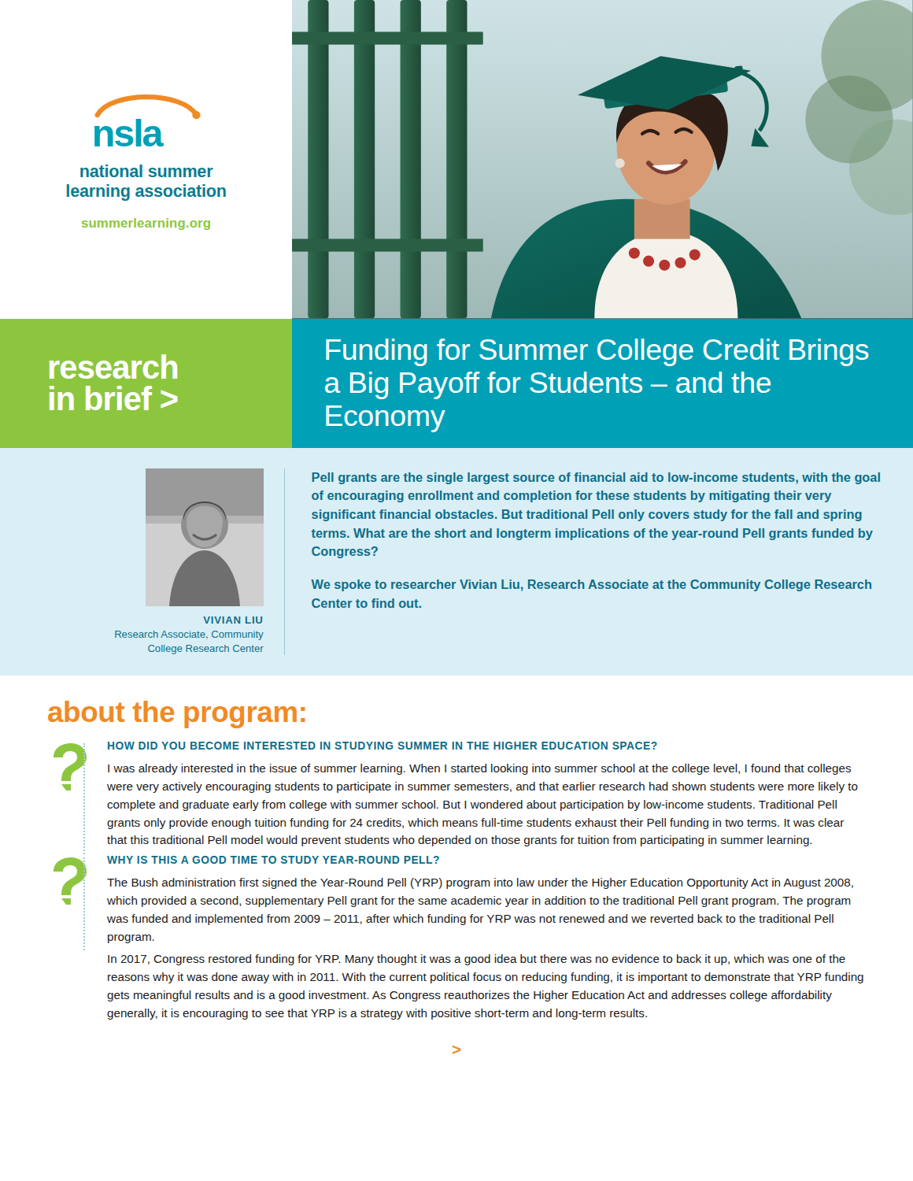nsla
national summer
learning association
summerlearning.org
research
in brief >
Funding for Summer College Credit Brings a Big Payoff for Students – and the Economy
VIVIAN LIU
Research Associate, Community College Research Center
Pell grants are the single largest source of financial aid to low-income students, with the goal of encouraging enrollment and completion for these students by mitigating their very significant financial obstacles. But traditional Pell only covers study for the fall and spring terms. What are the short and longterm implications of the year-round Pell grants funded by Congress?
We spoke to researcher Vivian Liu, Research Associate at the Community College Research Center to find out.
about the program:
How did you become interested in studying summer in the higher education space?
I was already interested in the issue of summer learning. When I started looking into summer school at the college level, I found that colleges were very actively encouraging students to participate in summer semesters, and that earlier research had shown students were more likely to complete and graduate early from college with summer school. But I wondered about participation by low-income students. Traditional Pell grants only provide enough tuition funding for 24 credits, which means full-time students exhaust their Pell funding in two terms. It was clear that this traditional Pell model would prevent students who depended on those grants for tuition from participating in summer learning.
Why is this a good time to study year-round Pell?
The Bush administration first signed the Year-Round Pell (YRP) program into law under the Higher Education Opportunity Act in August 2008, which provided a second, supplementary Pell grant for the same academic year in addition to the traditional Pell grant program. The program was funded and implemented from 2009 – 2011, after which funding for YRP was not renewed and we reverted back to the traditional Pell program.
In 2017, Congress restored funding for YRP. Many thought it was a good idea but there was no evidence to back it up, which was one of the reasons why it was done away with in 2011. With the current political focus on reducing funding, it is important to demonstrate that YRP funding gets meaningful results and is a good investment. As Congress reauthorizes the Higher Education Act and addresses college affordability generally, it is encouraging to see that YRP is a strategy with positive short-term and long-term results.
>